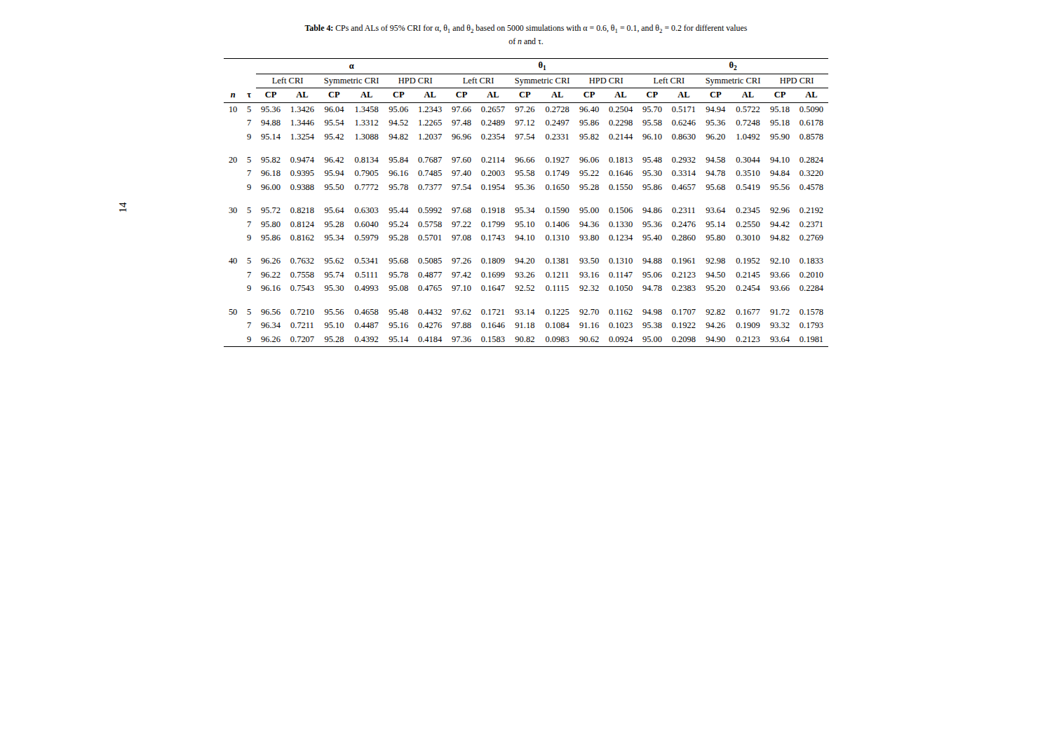14
Table 4: CPs and ALs of 95% CRI for α, θ 1 and θ 2 based on 5000 simulations with α = 0.6, θ 1 = 0.1, and θ 2 = 0.2 for different values of n and τ.
| | α | θ 1 | θ 2 |
| --- | --- | --- | --- |
| | Left CRI | Symmetric CRI | HPD CRI | Left CRI | Symmetric CRI | HPD CRI | Left CRI | Symmetric CRI | HPD CRI |
| n | τ | CP | AL | CP | AL | CP | AL | CP | AL | CP | AL | CP | AL | CP | AL | CP | AL | CP | AL |
| 10 | 5 | 95.36 | 1.3426 | 96.04 | 1.3458 | 95.06 | 1.2343 | 97.66 | 0.2657 | 97.26 | 0.2728 | 96.40 | 0.2504 | 95.70 | 0.5171 | 94.94 | 0.5722 | 95.18 | 0.5090 |
| | 7 | 94.88 | 1.3446 | 95.54 | 1.3312 | 94.52 | 1.2265 | 97.48 | 0.2489 | 97.12 | 0.2497 | 95.86 | 0.2298 | 95.58 | 0.6246 | 95.36 | 0.7248 | 95.18 | 0.6178 |
| | 9 | 95.14 | 1.3254 | 95.42 | 1.3088 | 94.82 | 1.2037 | 96.96 | 0.2354 | 97.54 | 0.2331 | 95.82 | 0.2144 | 96.10 | 0.8630 | 96.20 | 1.0492 | 95.90 | 0.8578 |
| 20 | 5 | 95.82 | 0.9474 | 96.42 | 0.8134 | 95.84 | 0.7687 | 97.60 | 0.2114 | 96.66 | 0.1927 | 96.06 | 0.1813 | 95.48 | 0.2932 | 94.58 | 0.3044 | 94.10 | 0.2824 |
| | 7 | 96.18 | 0.9395 | 95.94 | 0.7905 | 96.16 | 0.7485 | 97.40 | 0.2003 | 95.58 | 0.1749 | 95.22 | 0.1646 | 95.30 | 0.3314 | 94.78 | 0.3510 | 94.84 | 0.3220 |
| | 9 | 96.00 | 0.9388 | 95.50 | 0.7772 | 95.78 | 0.7377 | 97.54 | 0.1954 | 95.36 | 0.1650 | 95.28 | 0.1550 | 95.86 | 0.4657 | 95.68 | 0.5419 | 95.56 | 0.4578 |
| 30 | 5 | 95.72 | 0.8218 | 95.64 | 0.6303 | 95.44 | 0.5992 | 97.68 | 0.1918 | 95.34 | 0.1590 | 95.00 | 0.1506 | 94.86 | 0.2311 | 93.64 | 0.2345 | 92.96 | 0.2192 |
| | 7 | 95.80 | 0.8124 | 95.28 | 0.6040 | 95.24 | 0.5758 | 97.22 | 0.1799 | 95.10 | 0.1406 | 94.36 | 0.1330 | 95.36 | 0.2476 | 95.14 | 0.2550 | 94.42 | 0.2371 |
| | 9 | 95.86 | 0.8162 | 95.34 | 0.5979 | 95.28 | 0.5701 | 97.08 | 0.1743 | 94.10 | 0.1310 | 93.80 | 0.1234 | 95.40 | 0.2860 | 95.80 | 0.3010 | 94.82 | 0.2769 |
| 40 | 5 | 96.26 | 0.7632 | 95.62 | 0.5341 | 95.68 | 0.5085 | 97.26 | 0.1809 | 94.20 | 0.1381 | 93.50 | 0.1310 | 94.88 | 0.1961 | 92.98 | 0.1952 | 92.10 | 0.1833 |
| | 7 | 96.22 | 0.7558 | 95.74 | 0.5111 | 95.78 | 0.4877 | 97.42 | 0.1699 | 93.26 | 0.1211 | 93.16 | 0.1147 | 95.06 | 0.2123 | 94.50 | 0.2145 | 93.66 | 0.2010 |
| | 9 | 96.16 | 0.7543 | 95.30 | 0.4993 | 95.08 | 0.4765 | 97.10 | 0.1647 | 92.52 | 0.1115 | 92.32 | 0.1050 | 94.78 | 0.2383 | 95.20 | 0.2454 | 93.66 | 0.2284 |
| 50 | 5 | 96.56 | 0.7210 | 95.56 | 0.4658 | 95.48 | 0.4432 | 97.62 | 0.1721 | 93.14 | 0.1225 | 92.70 | 0.1162 | 94.98 | 0.1707 | 92.82 | 0.1677 | 91.72 | 0.1578 |
| | 7 | 96.34 | 0.7211 | 95.10 | 0.4487 | 95.16 | 0.4276 | 97.88 | 0.1646 | 91.18 | 0.1084 | 91.16 | 0.1023 | 95.38 | 0.1922 | 94.26 | 0.1909 | 93.32 | 0.1793 |
| | 9 | 96.26 | 0.7207 | 95.28 | 0.4392 | 95.14 | 0.4184 | 97.36 | 0.1583 | 90.82 | 0.0983 | 90.62 | 0.0924 | 95.00 | 0.2098 | 94.90 | 0.2123 | 93.64 | 0.1981 |